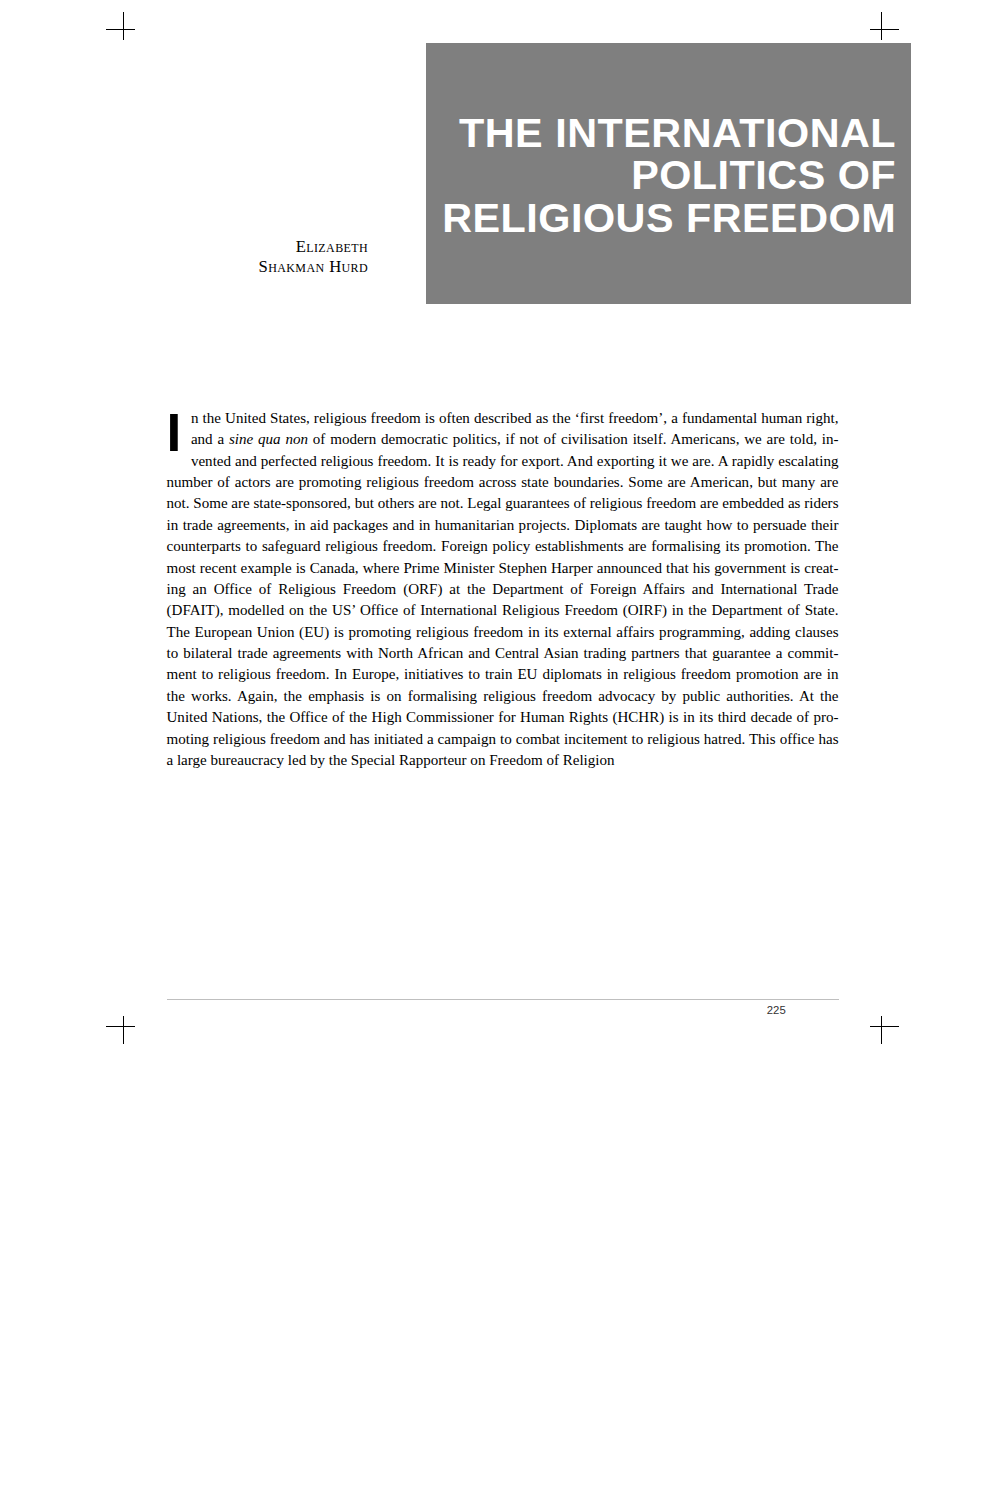The International
Politics of
Religious Freedom
Elizabeth
Shakman Hurd
In the United States, religious freedom is often described as the ‘first freedom’, a fundamental human right, and a sine qua non of modern democratic politics, if not of civilisation itself. Americans, we are told, invented and perfected religious freedom. It is ready for export. And exporting it we are. A rapidly escalating number of actors are promoting religious freedom across state boundaries. Some are American, but many are not. Some are state-sponsored, but others are not. Legal guarantees of religious freedom are embedded as riders in trade agreements, in aid packages and in humanitarian projects. Diplomats are taught how to persuade their counterparts to safeguard religious freedom. Foreign policy establishments are formalising its promotion. The most recent example is Canada, where Prime Minister Stephen Harper announced that his government is creating an Office of Religious Freedom (ORF) at the Department of Foreign Affairs and International Trade (DFAIT), modelled on the US’ Office of International Religious Freedom (OIRF) in the Department of State. The European Union (EU) is promoting religious freedom in its external affairs programming, adding clauses to bilateral trade agreements with North African and Central Asian trading partners that guarantee a commitment to religious freedom. In Europe, initiatives to train EU diplomats in religious freedom promotion are in the works. Again, the emphasis is on formalising religious freedom advocacy by public authorities. At the United Nations, the Office of the High Commissioner for Human Rights (HCHR) is in its third decade of promoting religious freedom and has initiated a campaign to combat incitement to religious hatred. This office has a large bureaucracy led by the Special Rapporteur on Freedom of Religion
225